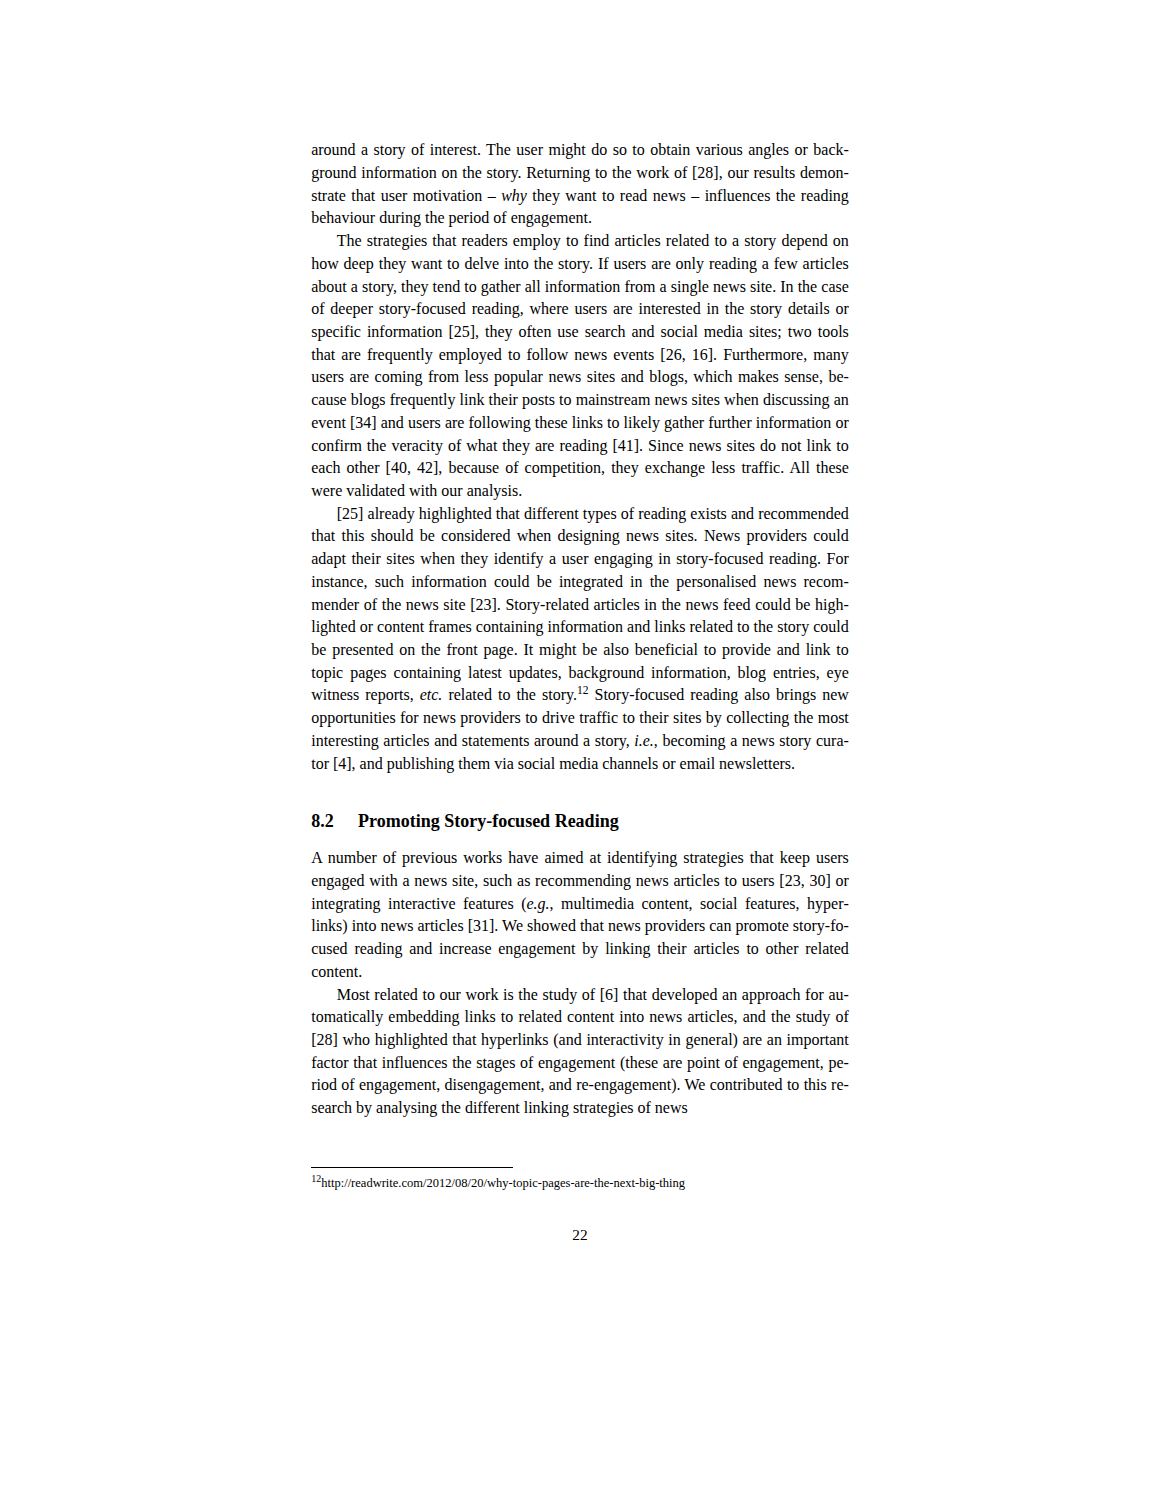around a story of interest. The user might do so to obtain various angles or background information on the story. Returning to the work of [28], our results demonstrate that user motivation – why they want to read news – influences the reading behaviour during the period of engagement.
The strategies that readers employ to find articles related to a story depend on how deep they want to delve into the story. If users are only reading a few articles about a story, they tend to gather all information from a single news site. In the case of deeper story-focused reading, where users are interested in the story details or specific information [25], they often use search and social media sites; two tools that are frequently employed to follow news events [26, 16]. Furthermore, many users are coming from less popular news sites and blogs, which makes sense, because blogs frequently link their posts to mainstream news sites when discussing an event [34] and users are following these links to likely gather further information or confirm the veracity of what they are reading [41]. Since news sites do not link to each other [40, 42], because of competition, they exchange less traffic. All these were validated with our analysis.
[25] already highlighted that different types of reading exists and recommended that this should be considered when designing news sites. News providers could adapt their sites when they identify a user engaging in story-focused reading. For instance, such information could be integrated in the personalised news recommender of the news site [23]. Story-related articles in the news feed could be highlighted or content frames containing information and links related to the story could be presented on the front page. It might be also beneficial to provide and link to topic pages containing latest updates, background information, blog entries, eye witness reports, etc. related to the story.12 Story-focused reading also brings new opportunities for news providers to drive traffic to their sites by collecting the most interesting articles and statements around a story, i.e., becoming a news story curator [4], and publishing them via social media channels or email newsletters.
8.2 Promoting Story-focused Reading
A number of previous works have aimed at identifying strategies that keep users engaged with a news site, such as recommending news articles to users [23, 30] or integrating interactive features (e.g., multimedia content, social features, hyperlinks) into news articles [31]. We showed that news providers can promote story-focused reading and increase engagement by linking their articles to other related content.
Most related to our work is the study of [6] that developed an approach for automatically embedding links to related content into news articles, and the study of [28] who highlighted that hyperlinks (and interactivity in general) are an important factor that influences the stages of engagement (these are point of engagement, period of engagement, disengagement, and re-engagement). We contributed to this research by analysing the different linking strategies of news
12http://readwrite.com/2012/08/20/why-topic-pages-are-the-next-big-thing
22